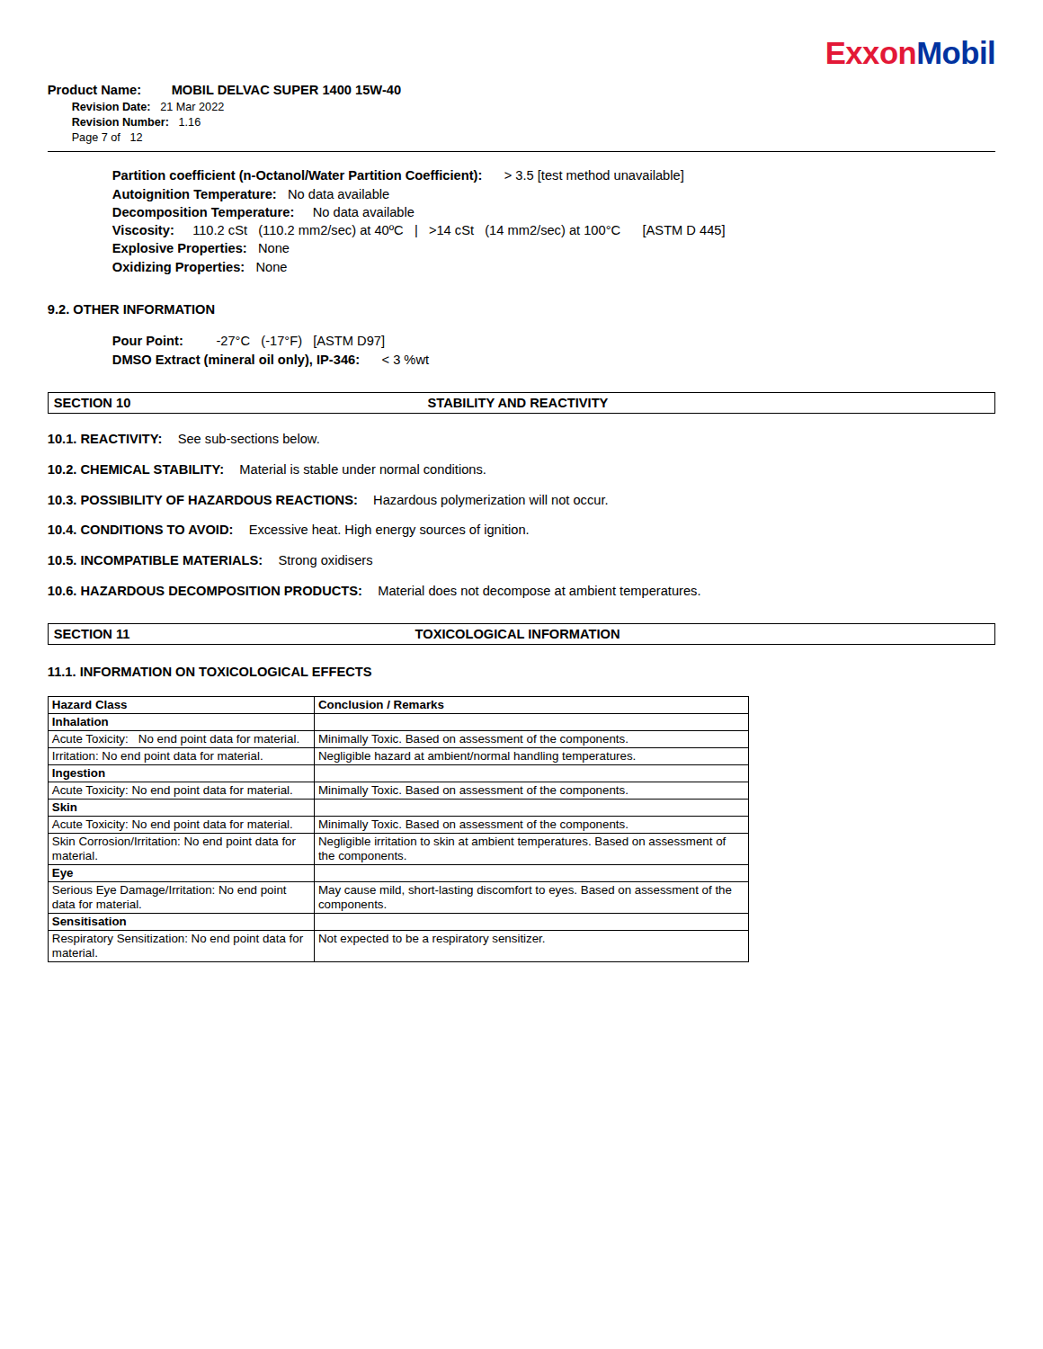Exxon Mobil
Product Name: MOBIL DELVAC SUPER 1400 15W-40
Revision Date: 21 Mar 2022
Revision Number: 1.16
Page 7 of 12
Partition coefficient (n-Octanol/Water Partition Coefficient): > 3.5 [test method unavailable]
Autoignition Temperature: No data available
Decomposition Temperature: No data available
Viscosity: 110.2 cSt (110.2 mm2/sec) at 40ºC | >14 cSt (14 mm2/sec) at 100°C [ASTM D 445]
Explosive Properties: None
Oxidizing Properties: None
9.2. OTHER INFORMATION
Pour Point: -27°C (-17°F) [ASTM D97]
DMSO Extract (mineral oil only), IP-346: < 3 %wt
SECTION 10
STABILITY AND REACTIVITY
10.1. REACTIVITY: See sub-sections below.
10.2. CHEMICAL STABILITY: Material is stable under normal conditions.
10.3. POSSIBILITY OF HAZARDOUS REACTIONS: Hazardous polymerization will not occur.
10.4. CONDITIONS TO AVOID: Excessive heat. High energy sources of ignition.
10.5. INCOMPATIBLE MATERIALS: Strong oxidisers
10.6. HAZARDOUS DECOMPOSITION PRODUCTS: Material does not decompose at ambient temperatures.
SECTION 11
TOXICOLOGICAL INFORMATION
11.1. INFORMATION ON TOXICOLOGICAL EFFECTS
| Hazard Class | Conclusion / Remarks |
| --- | --- |
| Inhalation | |
| Acute Toxicity: No end point data for material. | Minimally Toxic. Based on assessment of the components. |
| Irritation: No end point data for material. | Negligible hazard at ambient/normal handling temperatures. |
| Ingestion | |
| Acute Toxicity: No end point data for material. | Minimally Toxic. Based on assessment of the components. |
| Skin | |
| Acute Toxicity: No end point data for material. | Minimally Toxic. Based on assessment of the components. |
| Skin Corrosion/Irritation: No end point data for material. | Negligible irritation to skin at ambient temperatures. Based on assessment of the components. |
| Eye | |
| Serious Eye Damage/Irritation: No end point data for material. | May cause mild, short-lasting discomfort to eyes. Based on assessment of the components. |
| Sensitisation | |
| Respiratory Sensitization: No end point data for material. | Not expected to be a respiratory sensitizer. |